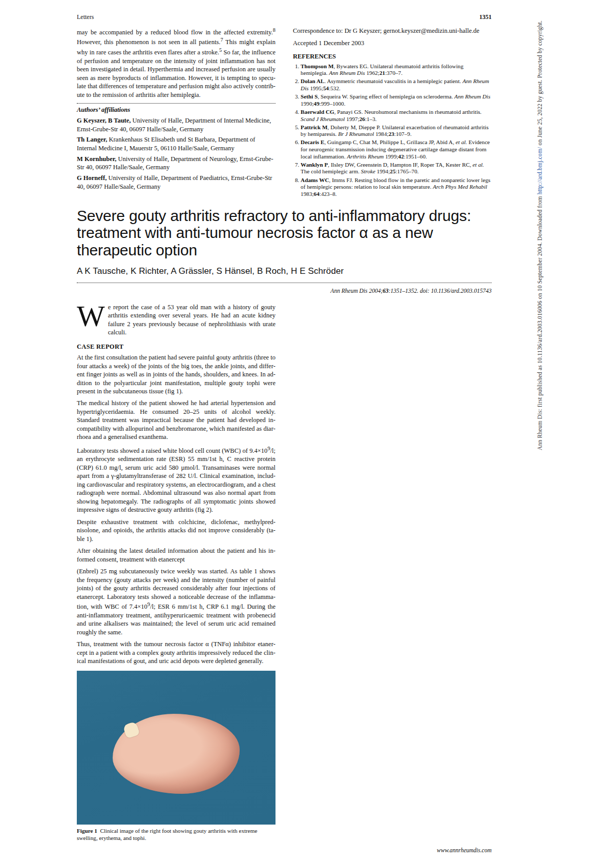Letters
1351
Ann Rheum Dis: first published as 10.1136/ard.2003.016006 on 10 September 2004. Downloaded from http://ard.bmj.com/ on June 25, 2022 by guest. Protected by copyright.
may be accompanied by a reduced blood flow in the affected extremity.8 However, this phenomenon is not seen in all patients.7 This might explain why in rare cases the arthritis even flares after a stroke.5 So far, the influence of perfusion and temperature on the intensity of joint inflammation has not been investigated in detail. Hyperthermia and increased perfusion are usually seen as mere byproducts of inflammation. However, it is tempting to speculate that differences of temperature and perfusion might also actively contribute to the remission of arthritis after hemiplegia.
Authors’ affiliations
G Keyszer, B Taute, University of Halle, Department of Internal Medicine, Ernst-Grube-Str 40, 06097 Halle/Saale, Germany
Th Langer, Krankenhaus St Elisabeth und St Barbara, Department of Internal Medicine I, Mauerstr 5, 06110 Halle/Saale, Germany
M Kornhuber, University of Halle, Department of Neurology, Ernst-Grube-Str 40, 06097 Halle/Saale, Germany
G Horneff, University of Halle, Department of Paediatrics, Ernst-Grube-Str 40, 06097 Halle/Saale, Germany
Correspondence to: Dr G Keyszer; gernot.keyszer@medizin.uni-halle.de
Accepted 1 December 2003
References
Thompson M, Bywaters EG. Unilateral rheumatoid arthritis following hemiplegia. Ann Rheum Dis 1962;21:370–7.
Dolan AL. Asymmetric rheumatoid vasculitis in a hemiplegic patient. Ann Rheum Dis 1995;54:532.
Sethi S, Sequeira W. Sparing effect of hemiplegia on scleroderma. Ann Rheum Dis 1990;49:999–1000.
Baerwald CG, Panayi GS. Neurohumoral mechanisms in rheumatoid arthritis. Scand J Rheumatol 1997;26:1–3.
Pattrick M, Doherty M, Dieppe P. Unilateral exacerbation of rheumatoid arthritis by hemiparesis. Br J Rheumatol 1984;23:107–9.
Decaris E, Guingamp C, Chat M, Philippe L, Grillasca JP, Abid A, et al. Evidence for neurogenic transmission inducing degenerative cartilage damage distant from local inflammation. Arthritis Rheum 1999;42:1951–60.
Wanklyn P, Ilsley DW, Greenstein D, Hampton IF, Roper TA, Kester RC, et al. The cold hemiplegic arm. Stroke 1994;25:1765–70.
Adams WC, Imms FJ. Resting blood flow in the paretic and nonparetic lower legs of hemiplegic persons: relation to local skin temperature. Arch Phys Med Rehabil 1983;64:423–8.
Severe gouty arthritis refractory to anti-inflammatory drugs: treatment with anti-tumour necrosis factor α as a new therapeutic option
A K Tausche, K Richter, A Grässler, S Hänsel, B Roch, H E Schröder
Ann Rheum Dis 2004;63:1351–1352. doi: 10.1136/ard.2003.015743
We report the case of a 53 year old man with a history of gouty arthritis extending over several years. He had an acute kidney failure 2 years previously because of nephrolithiasis with urate calculi.
Case report
At the first consultation the patient had severe painful gouty arthritis (three to four attacks a week) of the joints of the big toes, the ankle joints, and different finger joints as well as in joints of the hands, shoulders, and knees. In addition to the polyarticular joint manifestation, multiple gouty tophi were present in the subcutaneous tissue (fig 1).
The medical history of the patient showed he had arterial hypertension and hypertriglyceridaemia. He consumed 20–25 units of alcohol weekly. Standard treatment was impractical because the patient had developed incompatibility with allopurinol and benzbromarone, which manifested as diarrhoea and a generalised exanthema.
Laboratory tests showed a raised white blood cell count (WBC) of 9.4×109/l; an erythrocyte sedimentation rate (ESR) 55 mm/1st h, C reactive protein (CRP) 61.0 mg/l, serum uric acid 580 µmol/l. Transaminases were normal apart from a γ-glutamyltransferase of 282 U/l. Clinical examination, including cardiovascular and respiratory systems, an electrocardiogram, and a chest radiograph were normal. Abdominal ultrasound was also normal apart from showing hepatomegaly. The radiographs of all symptomatic joints showed impressive signs of destructive gouty arthritis (fig 2).
Despite exhaustive treatment with colchicine, diclofenac, methylprednisolone, and opioids, the arthritis attacks did not improve considerably (table 1).
After obtaining the latest detailed information about the patient and his informed consent, treatment with etanercept
(Enbrel) 25 mg subcutaneously twice weekly was started. As table 1 shows the frequency (gouty attacks per week) and the intensity (number of painful joints) of the gouty arthritis decreased considerably after four injections of etanercept. Laboratory tests showed a noticeable decrease of the inflammation, with WBC of 7.4×109/l; ESR 6 mm/1st h, CRP 6.1 mg/l. During the anti-inflammatory treatment, antihyperuricaemic treatment with probenecid and urine alkalisers was maintained; the level of serum uric acid remained roughly the same.
Thus, treatment with the tumour necrosis factor α (TNFα) inhibitor etanercept in a patient with a complex gouty arthritis impressively reduced the clinical manifestations of gout, and uric acid depots were depleted generally.
Figure 1 Clinical image of the right foot showing gouty arthritis with extreme swelling, erythema, and tophi.
www.annrheumdis.com